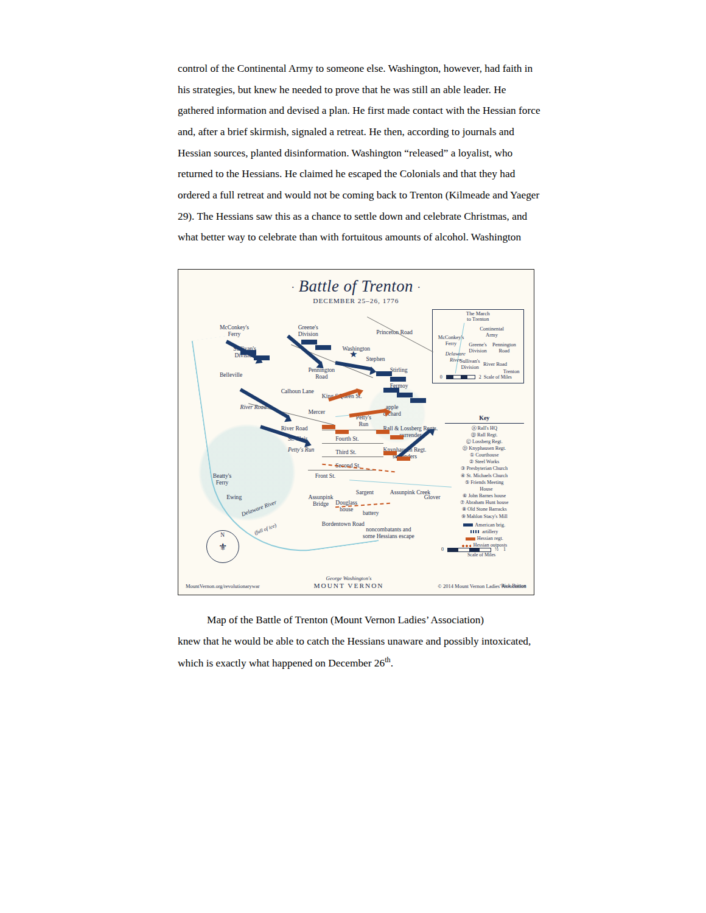control of the Continental Army to someone else. Washington, however, had faith in his strategies, but knew he needed to prove that he was still an able leader. He gathered information and devised a plan. He first made contact with the Hessian force and, after a brief skirmish, signaled a retreat. He then, according to journals and Hessian sources, planted disinformation. Washington “released” a loyalist, who returned to the Hessians. He claimed he escaped the Colonials and that they had ordered a full retreat and would not be coming back to Trenton (Kilmeade and Yaeger 29). The Hessians saw this as a chance to settle down and celebrate Christmas, and what better way to celebrate than with fortuitous amounts of alcohol. Washington
· Battle of Trenton ·
DECEMBER 25–26, 1776
The March
to Trenton
McConkey's
Ferry Continental
Army Greene's
Division Pennington
Road Delaware
River Sullivan's
Division River Road Trenton
0 2 Scale of Miles
McConkey's
Ferry Greene's
Division Washington Stephen Stirling Fermoy Princeton Road Sullivan's
Division Pennington
Road Belleville Calhoun Lane King St. Queen St. Mercer River Road River Road St. Clair Petty's Run Petty's
Run apple
orchard Rall & Lossberg Regts.
surrender Knyphausen Regt.
surrenders Fourth St. Third St. Second St. Front St. Beatty's
Ferry Ewing Delaware River (full of ice) Assunpink
Bridge Douglass
house Sargent Assunpink Creek Glover battery Bordentown Road noncombatants and
some Hessians escape
★
Key
Ⓐ Rall's HQ
Ⓑ Rall Regt.
Ⓒ Lossberg Regt.
Ⓓ Knyphausen Regt.
① Courthouse
② Steel Works
③ Presbyterian Church
④ St. Michaels Church
⑤ Friends Meeting
House
⑥ John Barnes house
⑦ Abraham Hunt house
⑧ Old Stone Barracks
⑨ Mahlon Stacy's Mill
American brig.
artillery
Hessian regt.
Hessian outposts
N ⚜
0 ½ 1
Scale of Miles
MountVernon.org/revolutionarywar George Washington's MOUNT VERNON © 2014 Mount Vernon Ladies' Association
Rick Britton
Map of the Battle of Trenton (Mount Vernon Ladies’ Association)
knew that he would be able to catch the Hessians unaware and possibly intoxicated, which is exactly what happened on December 26th.